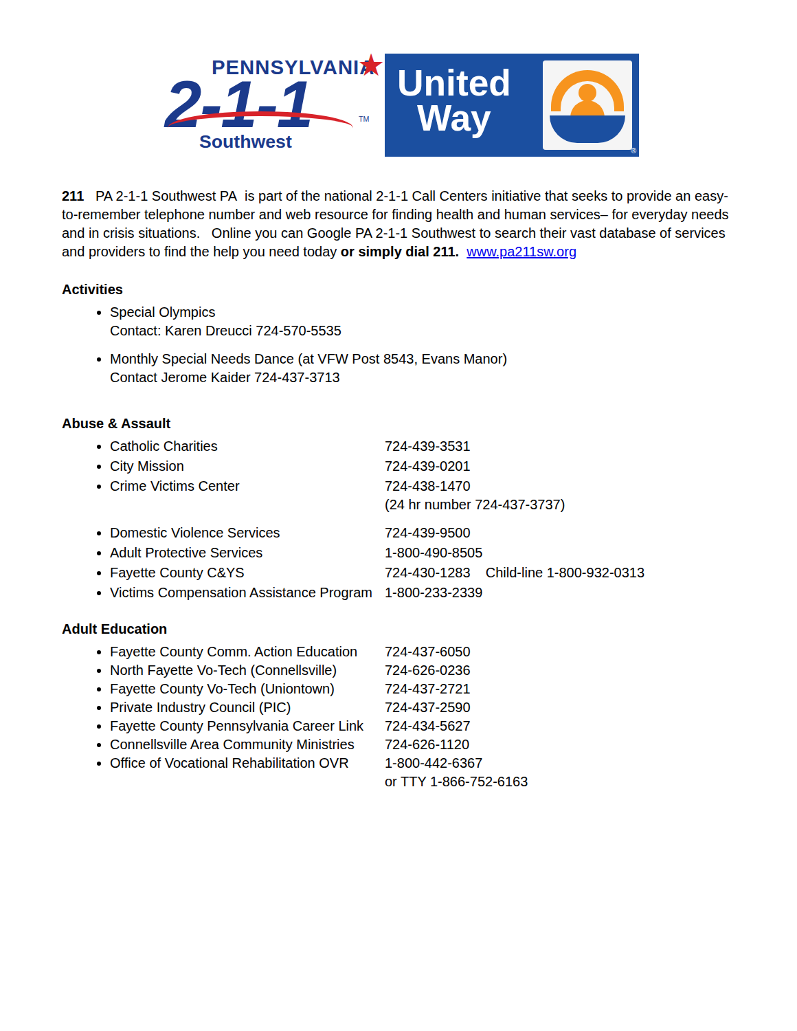PENNSYLVANIA ★ 2-1-1 TM Southwest
United
Way ®
211 PA 2-1-1 Southwest PA is part of the national 2-1-1 Call Centers initiative that seeks to provide an easy-to-remember telephone number and web resource for finding health and human services– for everyday needs and in crisis situations. Online you can Google PA 2-1-1 Southwest to search their vast database of services and providers to find the help you need today or simply dial 211. www.pa211sw.org
Activities
Special Olympics
Contact: Karen Dreucci 724-570-5535
Monthly Special Needs Dance (at VFW Post 8543, Evans Manor)
Contact Jerome Kaider 724-437-3713
Abuse & Assault
Catholic Charities724-439-3531
City Mission724-439-0201
Crime Victims Center724-438-1470
(24 hr number 724-437-3737)
Domestic Violence Services724-439-9500
Adult Protective Services1-800-490-8505
Fayette County C&YS724-430-1283 Child-line 1-800-932-0313
Victims Compensation Assistance Program1-800-233-2339
Adult Education
Fayette County Comm. Action Education724-437-6050
North Fayette Vo-Tech (Connellsville) 724-626-0236
Fayette County Vo-Tech (Uniontown) 724-437-2721
Private Industry Council (PIC) 724-437-2590
Fayette County Pennsylvania Career Link724-434-5627
Connellsville Area Community Ministries724-626-1120
Office of Vocational Rehabilitation OVR1-800-442-6367
or TTY 1-866-752-6163